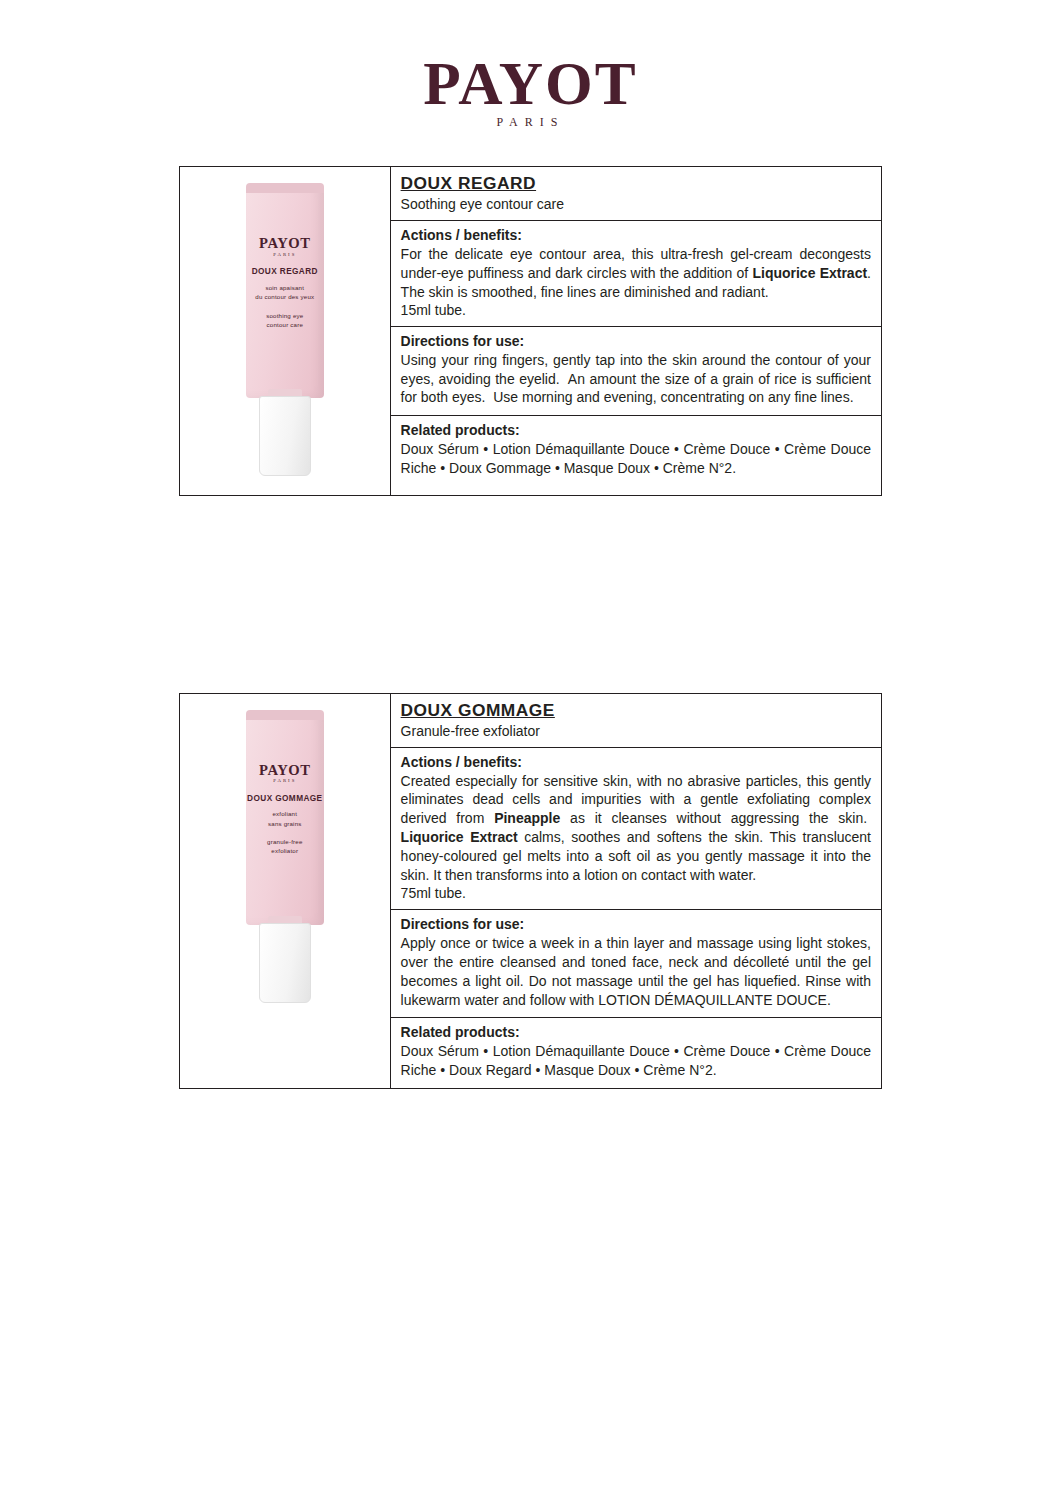PAYOT
PARIS
PAYOT
PARIS
DOUX REGARD
soin apaisant
du contour des yeux
soothing eye
contour care
DOUX REGARD
Soothing eye contour care
Actions / benefits:
For the delicate eye contour area, this ultra-fresh gel-cream decongests under-eye puffiness and dark circles with the addition of Liquorice Extract. The skin is smoothed, fine lines are diminished and radiant.
15ml tube.
Directions for use:
Using your ring fingers, gently tap into the skin around the contour of your eyes, avoiding the eyelid. An amount the size of a grain of rice is sufficient for both eyes. Use morning and evening, concentrating on any fine lines.
Related products:
Doux Sérum • Lotion Démaquillante Douce • Crème Douce • Crème Douce Riche • Doux Gommage • Masque Doux • Crème N°2.
PAYOT
PARIS
DOUX GOMMAGE
exfoliant
sans grains
granule-free
exfoliator
DOUX GOMMAGE
Granule-free exfoliator
Actions / benefits:
Created especially for sensitive skin, with no abrasive particles, this gently eliminates dead cells and impurities with a gentle exfoliating complex derived from Pineapple as it cleanses without aggressing the skin. Liquorice Extract calms, soothes and softens the skin. This translucent honey-coloured gel melts into a soft oil as you gently massage it into the skin. It then transforms into a lotion on contact with water.
75ml tube.
Directions for use:
Apply once or twice a week in a thin layer and massage using light stokes, over the entire cleansed and toned face, neck and décolleté until the gel becomes a light oil. Do not massage until the gel has liquefied. Rinse with lukewarm water and follow with LOTION DÉMAQUILLANTE DOUCE.
Related products:
Doux Sérum • Lotion Démaquillante Douce • Crème Douce • Crème Douce Riche • Doux Regard • Masque Doux • Crème N°2.